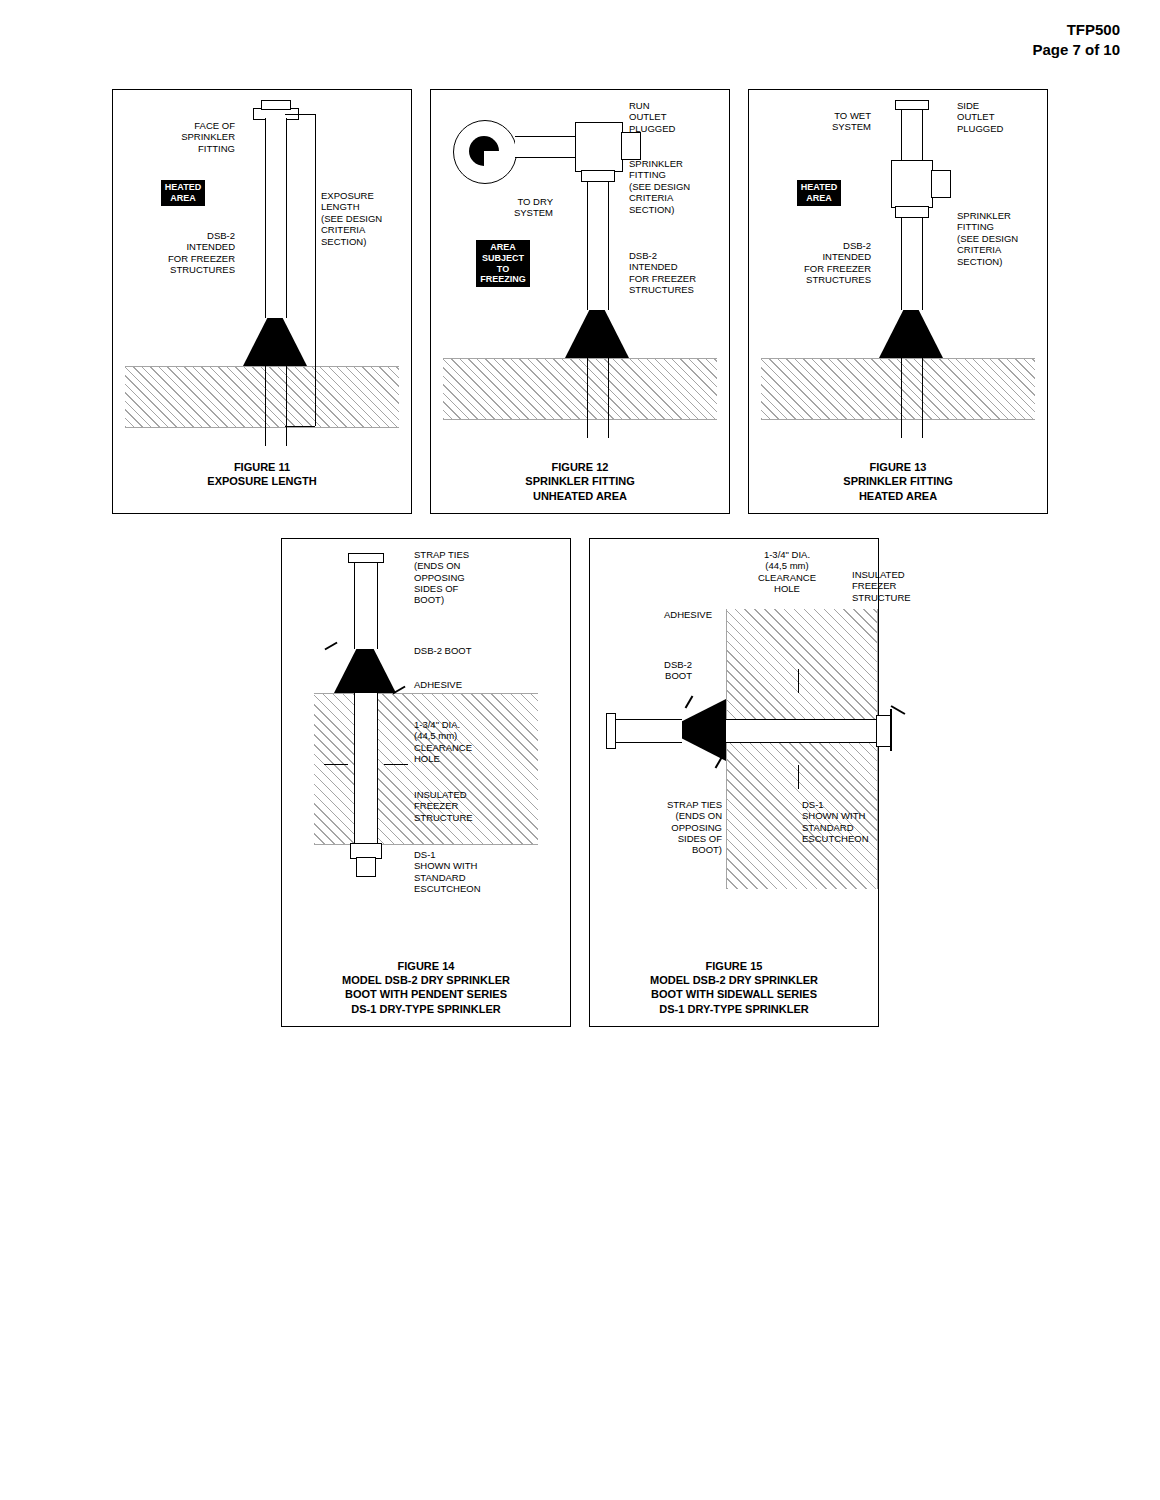TFP500
Page 7 of 10
FACE OF
SPRINKLER
FITTING
HEATED
AREA
DSB-2
INTENDED
FOR FREEZER
STRUCTURES
EXPOSURE
LENGTH
(SEE DESIGN
CRITERIA
SECTION)
FIGURE 11
EXPOSURE LENGTH
RUN
OUTLET
PLUGGED
SPRINKLER
FITTING
(SEE DESIGN
CRITERIA
SECTION)
TO DRY
SYSTEM
AREA
SUBJECT
TO
FREEZING
DSB-2
INTENDED
FOR FREEZER
STRUCTURES
FIGURE 12
SPRINKLER FITTING
UNHEATED AREA
TO WET
SYSTEM
SIDE
OUTLET
PLUGGED
HEATED
AREA
DSB-2
INTENDED
FOR FREEZER
STRUCTURES
SPRINKLER
FITTING
(SEE DESIGN
CRITERIA
SECTION)
FIGURE 13
SPRINKLER FITTING
HEATED AREA
STRAP TIES
(ENDS ON
OPPOSING
SIDES OF
BOOT)
DSB-2 BOOT
ADHESIVE
1-3/4" DIA.
(44,5 mm)
CLEARANCE
HOLE
INSULATED
FREEZER
STRUCTURE
DS-1
SHOWN WITH
STANDARD
ESCUTCHEON
FIGURE 14
MODEL DSB-2 DRY SPRINKLER
BOOT WITH PENDENT SERIES
DS-1 DRY-TYPE SPRINKLER
1-3/4" DIA.
(44,5 mm)
CLEARANCE
HOLE
INSULATED
FREEZER
STRUCTURE
ADHESIVE
DSB-2
BOOT
STRAP TIES
(ENDS ON
OPPOSING
SIDES OF
BOOT)
DS-1
SHOWN WITH
STANDARD
ESCUTCHEON
FIGURE 15
MODEL DSB-2 DRY SPRINKLER
BOOT WITH SIDEWALL SERIES
DS-1 DRY-TYPE SPRINKLER